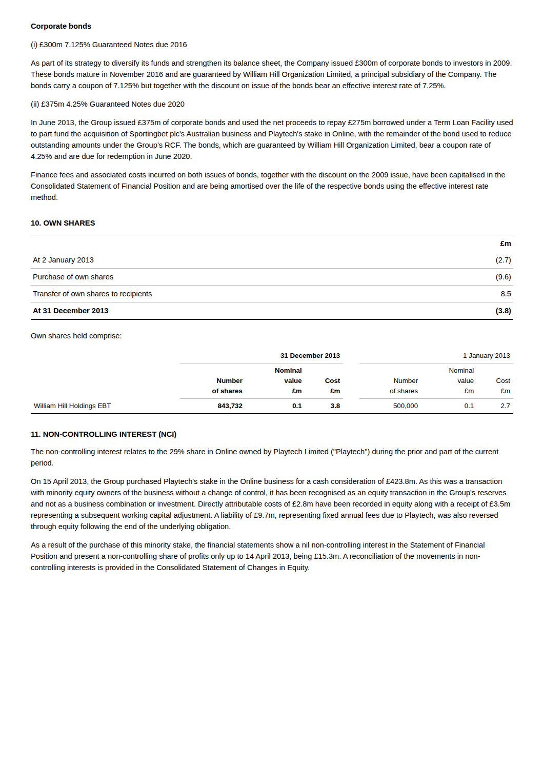Corporate bonds
(i) £300m 7.125% Guaranteed Notes due 2016
As part of its strategy to diversify its funds and strengthen its balance sheet, the Company issued £300m of corporate bonds to investors in 2009. These bonds mature in November 2016 and are guaranteed by William Hill Organization Limited, a principal subsidiary of the Company. The bonds carry a coupon of 7.125% but together with the discount on issue of the bonds bear an effective interest rate of 7.25%.
(ii) £375m 4.25% Guaranteed Notes due 2020
In June 2013, the Group issued £375m of corporate bonds and used the net proceeds to repay £275m borrowed under a Term Loan Facility used to part fund the acquisition of Sportingbet plc's Australian business and Playtech's stake in Online, with the remainder of the bond used to reduce outstanding amounts under the Group's RCF. The bonds, which are guaranteed by William Hill Organization Limited, bear a coupon rate of 4.25% and are due for redemption in June 2020.
Finance fees and associated costs incurred on both issues of bonds, together with the discount on the 2009 issue, have been capitalised in the Consolidated Statement of Financial Position and are being amortised over the life of the respective bonds using the effective interest rate method.
10. OWN SHARES
| | £m |
| At 2 January 2013 | (2.7) |
| Purchase of own shares | (9.6) |
| Transfer of own shares to recipients | 8.5 |
| At 31 December 2013 | (3.8) |
Own shares held comprise:
| | 31 December 2013 | | 1 January 2013 |
| | Number of shares | Nominal value £m | Cost £m | | Number of shares | Nominal value £m | Cost £m |
| William Hill Holdings EBT | 843,732 | 0.1 | 3.8 | | 500,000 | 0.1 | 2.7 |
11. NON-CONTROLLING INTEREST (NCI)
The non-controlling interest relates to the 29% share in Online owned by Playtech Limited ("Playtech") during the prior and part of the current period.
On 15 April 2013, the Group purchased Playtech's stake in the Online business for a cash consideration of £423.8m. As this was a transaction with minority equity owners of the business without a change of control, it has been recognised as an equity transaction in the Group's reserves and not as a business combination or investment. Directly attributable costs of £2.8m have been recorded in equity along with a receipt of £3.5m representing a subsequent working capital adjustment. A liability of £9.7m, representing fixed annual fees due to Playtech, was also reversed through equity following the end of the underlying obligation.
As a result of the purchase of this minority stake, the financial statements show a nil non-controlling interest in the Statement of Financial Position and present a non-controlling share of profits only up to 14 April 2013, being £15.3m. A reconciliation of the movements in non-controlling interests is provided in the Consolidated Statement of Changes in Equity.